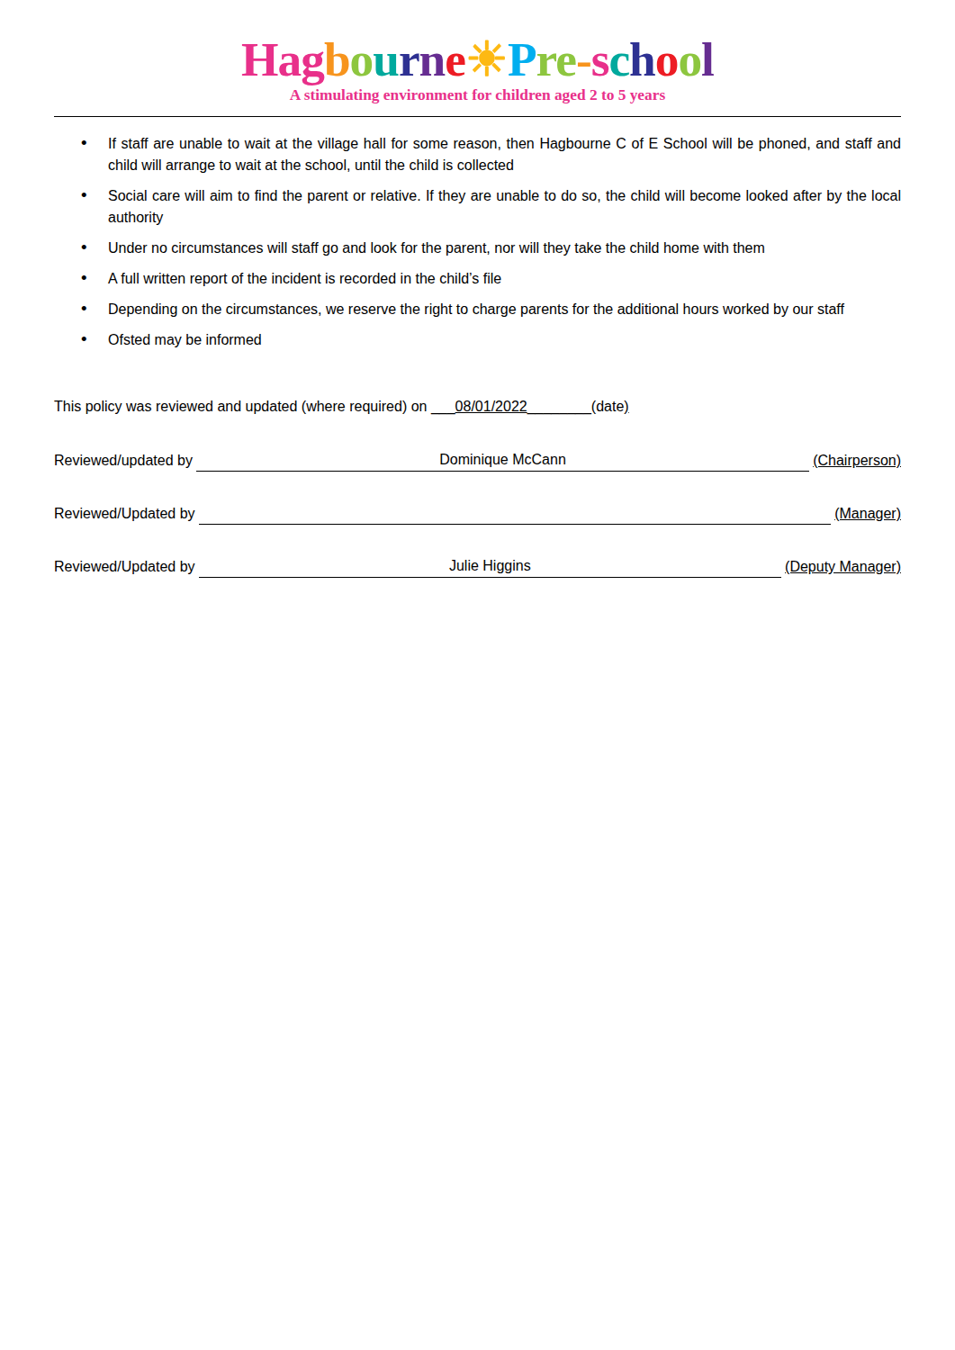Hag bourne☀Pre-school
A stimulating environment for children aged 2 to 5 years
If staff are unable to wait at the village hall for some reason, then Hagbourne C of E School will be phoned, and staff and child will arrange to wait at the school, until the child is collected
Social care will aim to find the parent or relative. If they are unable to do so, the child will become looked after by the local authority
Under no circumstances will staff go and look for the parent, nor will they take the child home with them
A full written report of the incident is recorded in the child’s file
Depending on the circumstances, we reserve the right to charge parents for the additional hours worked by our staff
Ofsted may be informed
This policy was reviewed and updated (where required) on ___08/01/2022________(date)
Reviewed/updated by Dominique McCann (Chairperson)
Reviewed/Updated by (Manager)
Reviewed/Updated by Julie Higgins (Deputy Manager)